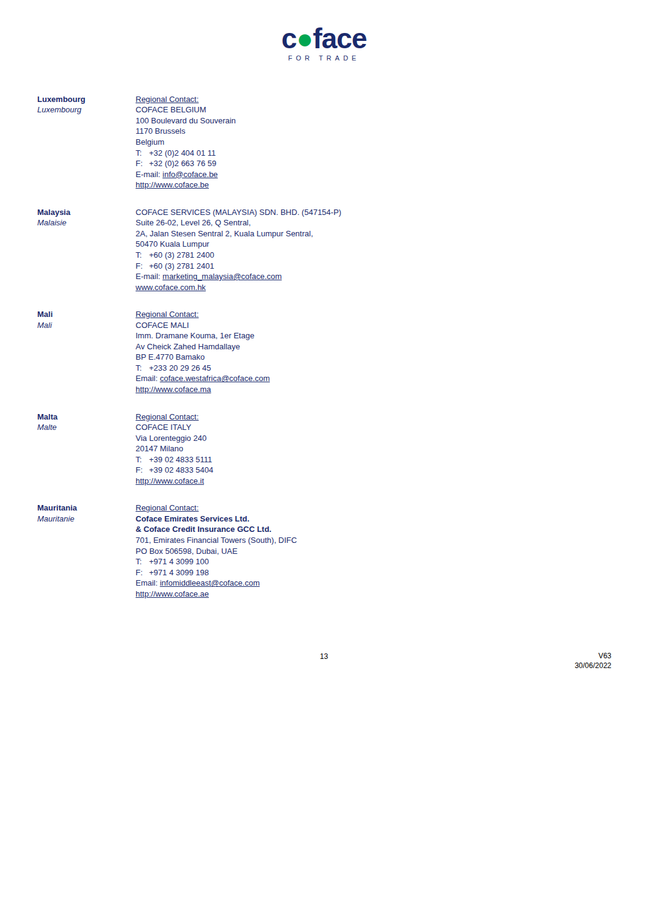c●face
FOR TRADE
| Luxembourg Luxembourg | Regional Contact: COFACE BELGIUM 100 Boulevard du Souverain 1170 Brussels Belgium T: +32 (0)2 404 01 11 F: +32 (0)2 663 76 59 E-mail: info@coface.be http://www.coface.be |
| Malaysia Malaisie | COFACE SERVICES (MALAYSIA) SDN. BHD. (547154-P) Suite 26-02, Level 26, Q Sentral, 2A, Jalan Stesen Sentral 2, Kuala Lumpur Sentral, 50470 Kuala Lumpur T: +60 (3) 2781 2400 F: +60 (3) 2781 2401 E-mail: marketing_malaysia@coface.com www.coface.com.hk |
| Mali Mali | Regional Contact: COFACE MALI Imm. Dramane Kouma, 1er Etage Av Cheick Zahed Hamdallaye BP E.4770 Bamako T: +233 20 29 26 45 Email: coface.westafrica@coface.com http://www.coface.ma |
| Malta Malte | Regional Contact: COFACE ITALY Via Lorenteggio 240 20147 Milano T: +39 02 4833 5111 F: +39 02 4833 5404 http://www.coface.it |
| Mauritania Mauritanie | Regional Contact: Coface Emirates Services Ltd. & Coface Credit Insurance GCC Ltd. 701, Emirates Financial Towers (South), DIFC PO Box 506598, Dubai, UAE T: +971 4 3099 100 F: +971 4 3099 198 Email: infomiddleeast@coface.com http://www.coface.ae |
13
V63
30/06/2022